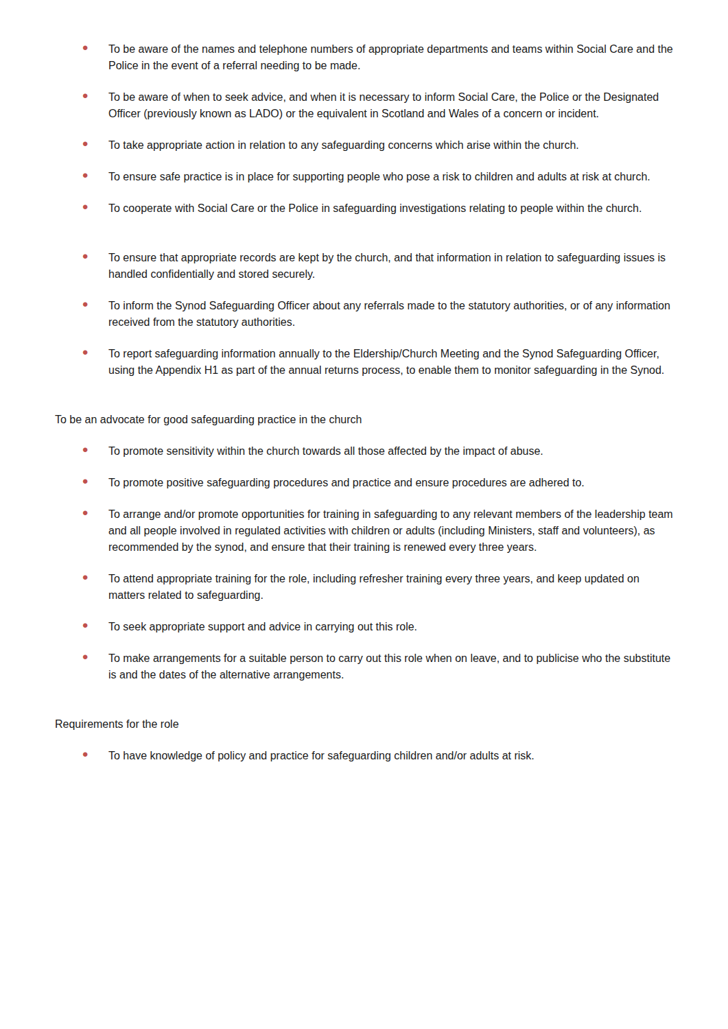To be aware of the names and telephone numbers of appropriate departments and teams within Social Care and the Police in the event of a referral needing to be made.
To be aware of when to seek advice, and when it is necessary to inform Social Care, the Police or the Designated Officer (previously known as LADO) or the equivalent in Scotland and Wales of a concern or incident.
To take appropriate action in relation to any safeguarding concerns which arise within the church.
To ensure safe practice is in place for supporting people who pose a risk to children and adults at risk at church.
To cooperate with Social Care or the Police in safeguarding investigations relating to people within the church.
To ensure that appropriate records are kept by the church, and that information in relation to safeguarding issues is handled confidentially and stored securely.
To inform the Synod Safeguarding Officer about any referrals made to the statutory authorities, or of any information received from the statutory authorities.
To report safeguarding information annually to the Eldership/Church Meeting and the Synod Safeguarding Officer, using the Appendix H1 as part of the annual returns process, to enable them to monitor safeguarding in the Synod.
To be an advocate for good safeguarding practice in the church
To promote sensitivity within the church towards all those affected by the impact of abuse.
To promote positive safeguarding procedures and practice and ensure procedures are adhered to.
To arrange and/or promote opportunities for training in safeguarding to any relevant members of the leadership team and all people involved in regulated activities with children or adults (including Ministers, staff and volunteers), as recommended by the synod, and ensure that their training is renewed every three years.
To attend appropriate training for the role, including refresher training every three years, and keep updated on matters related to safeguarding.
To seek appropriate support and advice in carrying out this role.
To make arrangements for a suitable person to carry out this role when on leave, and to publicise who the substitute is and the dates of the alternative arrangements.
Requirements for the role
To have knowledge of policy and practice for safeguarding children and/or adults at risk.